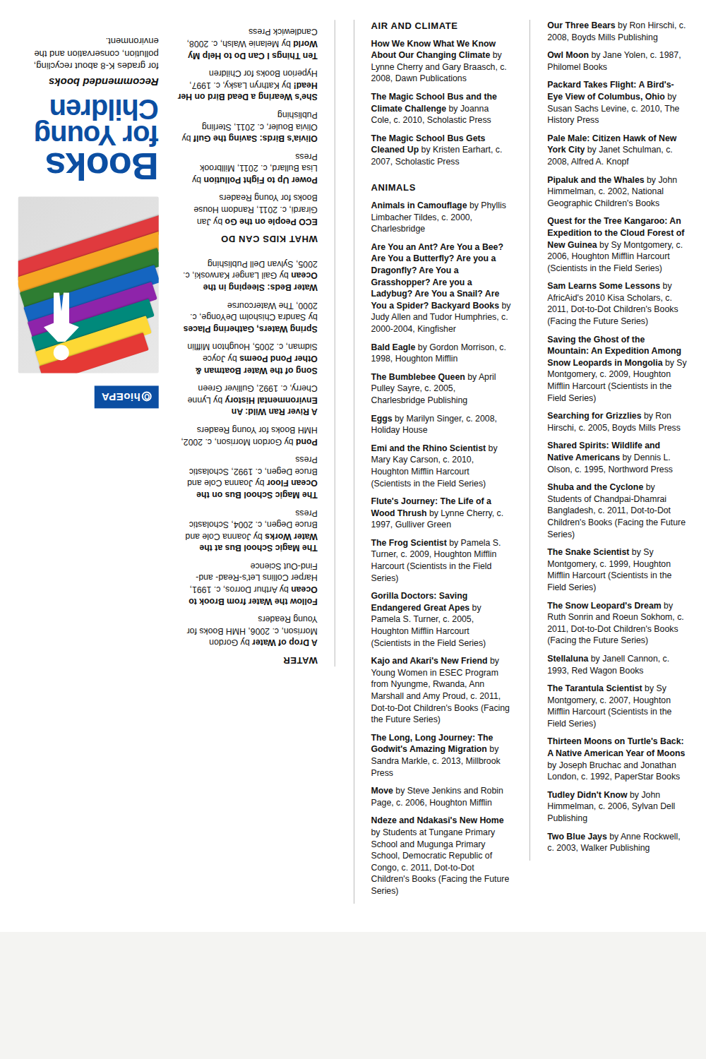OhioEPA
Books for Young Children
Recommended books
for grades K-8 about recycling, pollution, conservation and the environment.
Water
A Drop of Water by Gordon Morrison, c. 2006, HMH Books for Young Readers
Follow the Water from Brook to Ocean by Arthur Dorros, c. 1991, Harper Collins Let's-Read- and-Find-Out Science
The Magic School Bus at the Water Works by Joanna Cole and Bruce Degen, c. 2004, Scholastic Press
The Magic School Bus on the Ocean Floor by Joanna Cole and Bruce Degen, c. 1992, Scholastic Press
Pond by Gordon Morrison, c. 2002, HMH Books for Young Readers
A River Ran Wild: An Environmental History by Lynne Cherry, c. 1992, Gulliver Green
Song of the Water Boatman & Other Pond Poems by Joyce Sidman, c. 2005, Houghton Mifflin
Spring Waters, Gathering Places by Sandra Chisholm DeYonge, c. 2000, The Watercourse
Water Beds: Sleeping in the Ocean by Gail Langer Karwoski, c. 2005, Sylvan Dell Publishing
What Kids Can Do
ECO People on the Go by Jan Girardi, c. 2011, Random House Books for Young Readers
Power Up to Fight Pollution by Lisa Bullard, c. 2011, Millbrook Press
Olivia's Birds: Saving the Gulf by Olivia Bouler, c. 2011, Sterling Publishing
She's Wearing a Dead Bird on Her Head! by Kathryn Lasky, c. 1997, Hyperion Books for Children
Ten Things I Can Do to Help My World by Melanie Walsh, c. 2008, Candlewick Press
Air and Climate
How We Know What We Know About Our Changing Climate by Lynne Cherry and Gary Braasch, c. 2008, Dawn Publications
The Magic School Bus and the Climate Challenge by Joanna Cole, c. 2010, Scholastic Press
The Magic School Bus Gets Cleaned Up by Kristen Earhart, c. 2007, Scholastic Press
Animals
Animals in Camouflage by Phyllis Limbacher Tildes, c. 2000, Charlesbridge
Are You an Ant? Are You a Bee? Are You a Butterfly? Are you a Dragonfly? Are You a Grasshopper? Are you a Ladybug? Are You a Snail? Are You a Spider? Backyard Books by Judy Allen and Tudor Humphries, c. 2000-2004, Kingfisher
Bald Eagle by Gordon Morrison, c. 1998, Houghton Mifflin
The Bumblebee Queen by April Pulley Sayre, c. 2005, Charlesbridge Publishing
Eggs by Marilyn Singer, c. 2008, Holiday House
Emi and the Rhino Scientist by Mary Kay Carson, c. 2010, Houghton Mifflin Harcourt (Scientists in the Field Series)
Flute's Journey: The Life of a Wood Thrush by Lynne Cherry, c. 1997, Gulliver Green
The Frog Scientist by Pamela S. Turner, c. 2009, Houghton Mifflin Harcourt (Scientists in the Field Series)
Gorilla Doctors: Saving Endangered Great Apes by Pamela S. Turner, c. 2005, Houghton Mifflin Harcourt (Scientists in the Field Series)
Kajo and Akari's New Friend by Young Women in ESEC Program from Nyungme, Rwanda, Ann Marshall and Amy Proud, c. 2011, Dot-to-Dot Children's Books (Facing the Future Series)
The Long, Long Journey: The Godwit's Amazing Migration by Sandra Markle, c. 2013, Millbrook Press
Move by Steve Jenkins and Robin Page, c. 2006, Houghton Mifflin
Ndeze and Ndakasi's New Home by Students at Tungane Primary School and Mugunga Primary School, Democratic Republic of Congo, c. 2011, Dot-to-Dot Children's Books (Facing the Future Series)
Our Three Bears by Ron Hirschi, c. 2008, Boyds Mills Publishing
Owl Moon by Jane Yolen, c. 1987, Philomel Books
Packard Takes Flight: A Bird's-Eye View of Columbus, Ohio by Susan Sachs Levine, c. 2010, The History Press
Pale Male: Citizen Hawk of New York City by Janet Schulman, c. 2008, Alfred A. Knopf
Pipaluk and the Whales by John Himmelman, c. 2002, National Geographic Children's Books
Quest for the Tree Kangaroo: An Expedition to the Cloud Forest of New Guinea by Sy Montgomery, c. 2006, Houghton Mifflin Harcourt (Scientists in the Field Series)
Sam Learns Some Lessons by AfricAid's 2010 Kisa Scholars, c. 2011, Dot-to-Dot Children's Books (Facing the Future Series)
Saving the Ghost of the Mountain: An Expedition Among Snow Leopards in Mongolia by Sy Montgomery, c. 2009, Houghton Mifflin Harcourt (Scientists in the Field Series)
Searching for Grizzlies by Ron Hirschi, c. 2005, Boyds Mills Press
Shared Spirits: Wildlife and Native Americans by Dennis L. Olson, c. 1995, Northword Press
Shuba and the Cyclone by Students of Chandpai-Dhamrai Bangladesh, c. 2011, Dot-to-Dot Children's Books (Facing the Future Series)
The Snake Scientist by Sy Montgomery, c. 1999, Houghton Mifflin Harcourt (Scientists in the Field Series)
The Snow Leopard's Dream by Ruth Sonrin and Roeun Sokhom, c. 2011, Dot-to-Dot Children's Books (Facing the Future Series)
Stellaluna by Janell Cannon, c. 1993, Red Wagon Books
The Tarantula Scientist by Sy Montgomery, c. 2007, Houghton Mifflin Harcourt (Scientists in the Field Series)
Thirteen Moons on Turtle's Back: A Native American Year of Moons by Joseph Bruchac and Jonathan London, c. 1992, PaperStar Books
Tudley Didn't Know by John Himmelman, c. 2006, Sylvan Dell Publishing
Two Blue Jays by Anne Rockwell, c. 2003, Walker Publishing